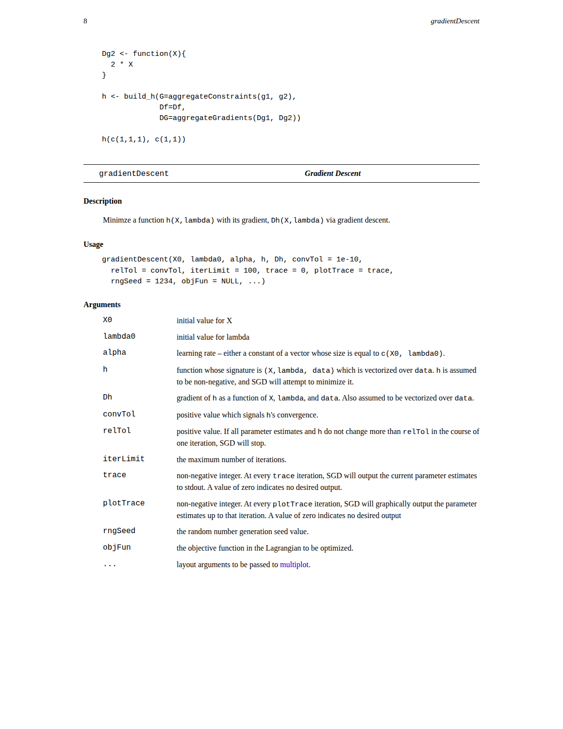8 gradientDescent
Dg2 <- function(X){
  2 * X
}

h <- build_h(G=aggregateConstraints(g1, g2),
             Df=Df,
             DG=aggregateGradients(Dg1, Dg2))

h(c(1,1,1), c(1,1))
gradientDescent Gradient Descent
Description
Minimze a function h(X,lambda) with its gradient, Dh(X,lambda) via gradient descent.
Usage
gradientDescent(X0, lambda0, alpha, h, Dh, convTol = 1e-10,
  relTol = convTol, iterLimit = 100, trace = 0, plotTrace = trace,
  rngSeed = 1234, objFun = NULL, ...)
Arguments
X0
initial value for X
lambda0
initial value for lambda
alpha
learning rate – either a constant of a vector whose size is equal to c(X0, lambda0).
h
function whose signature is (X,lambda, data) which is vectorized over data. h is assumed to be non-negative, and SGD will attempt to minimize it.
Dh
gradient of h as a function of X, lambda, and data. Also assumed to be vectorized over data.
convTol
positive value which signals h's convergence.
relTol
positive value. If all parameter estimates and h do not change more than relTol in the course of one iteration, SGD will stop.
iterLimit
the maximum number of iterations.
trace
non-negative integer. At every trace iteration, SGD will output the current parameter estimates to stdout. A value of zero indicates no desired output.
plotTrace
non-negative integer. At every plotTrace iteration, SGD will graphically output the parameter estimates up to that iteration. A value of zero indicates no desired output
rngSeed
the random number generation seed value.
objFun
the objective function in the Lagrangian to be optimized.
...
layout arguments to be passed to multiplot.